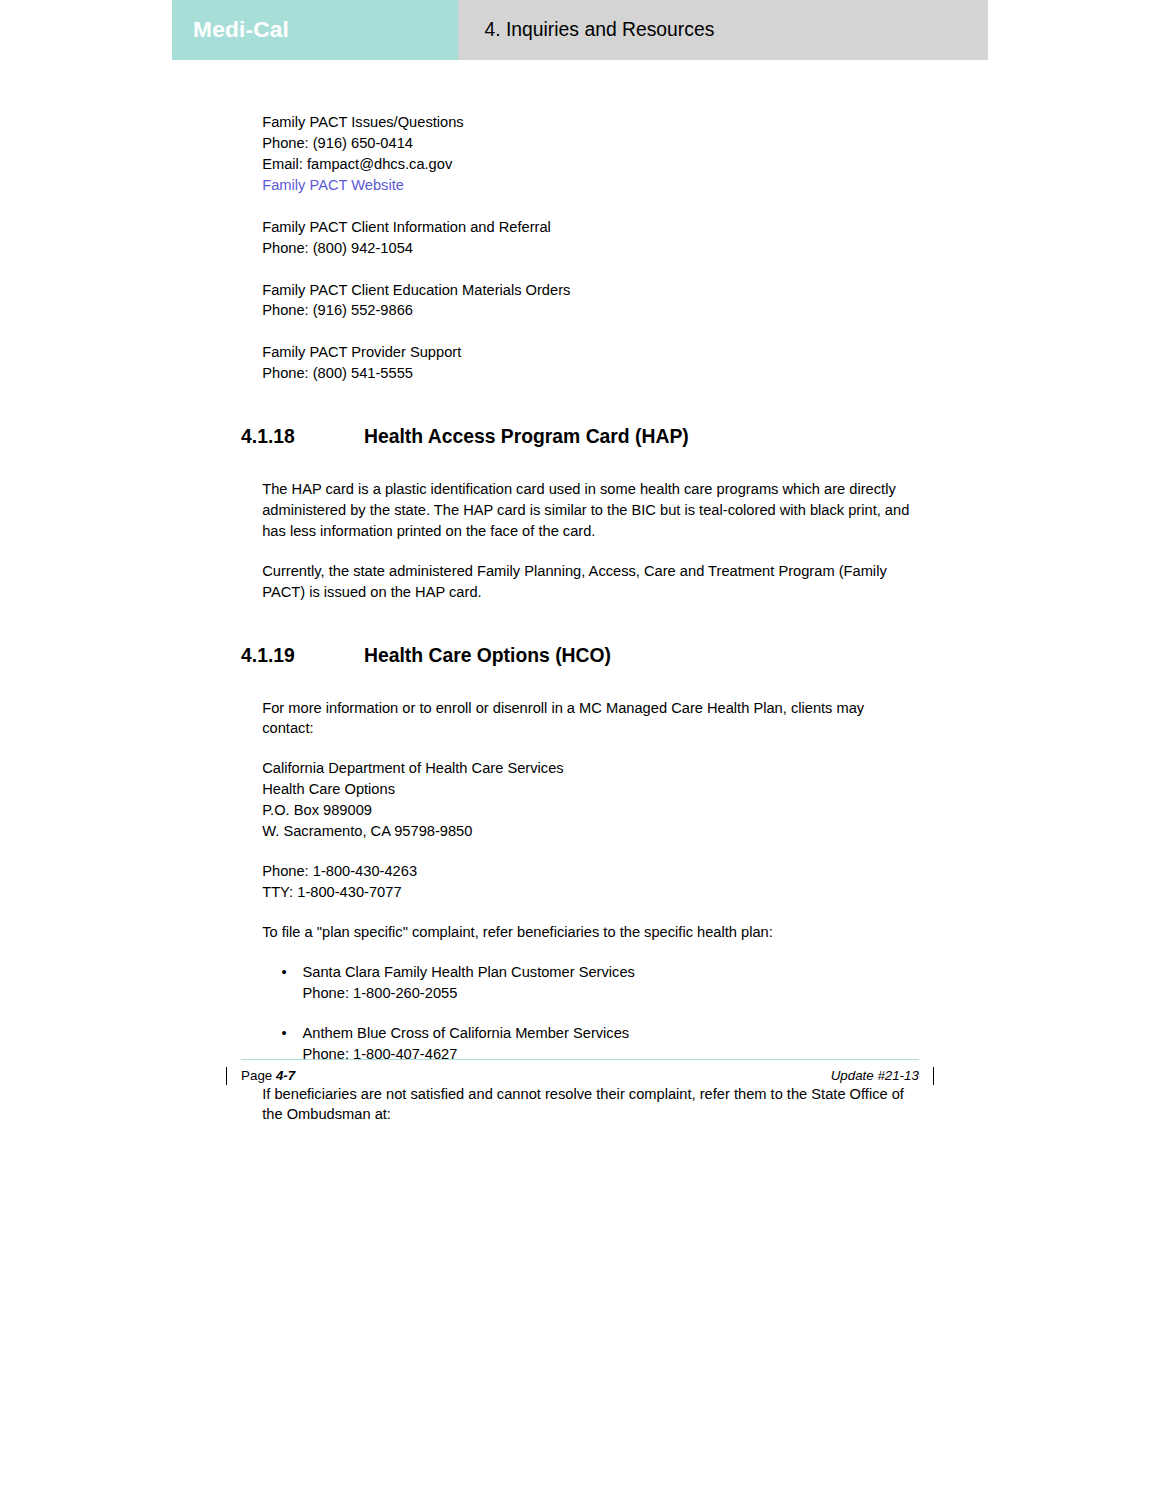Medi-Cal
4. Inquiries and Resources
Family PACT Issues/Questions
Phone: (916) 650-0414
Email: fampact@dhcs.ca.gov
Family PACT Website
Family PACT Client Information and Referral
Phone: (800) 942-1054
Family PACT Client Education Materials Orders
Phone: (916) 552-9866
Family PACT Provider Support
Phone: (800) 541-5555
4.1.18 Health Access Program Card (HAP)
The HAP card is a plastic identification card used in some health care programs which are directly administered by the state. The HAP card is similar to the BIC but is teal-colored with black print, and has less information printed on the face of the card.
Currently, the state administered Family Planning, Access, Care and Treatment Program (Family PACT) is issued on the HAP card.
4.1.19 Health Care Options (HCO)
For more information or to enroll or disenroll in a MC Managed Care Health Plan, clients may contact:
California Department of Health Care Services
Health Care Options
P.O. Box 989009
W. Sacramento, CA 95798-9850
Phone: 1-800-430-4263
TTY: 1-800-430-7077
To file a "plan specific" complaint, refer beneficiaries to the specific health plan:
Santa Clara Family Health Plan Customer Services
Phone: 1-800-260-2055
Anthem Blue Cross of California Member Services
Phone: 1-800-407-4627
If beneficiaries are not satisfied and cannot resolve their complaint, refer them to the State Office of the Ombudsman at:
Page 4-7
Update #21-13